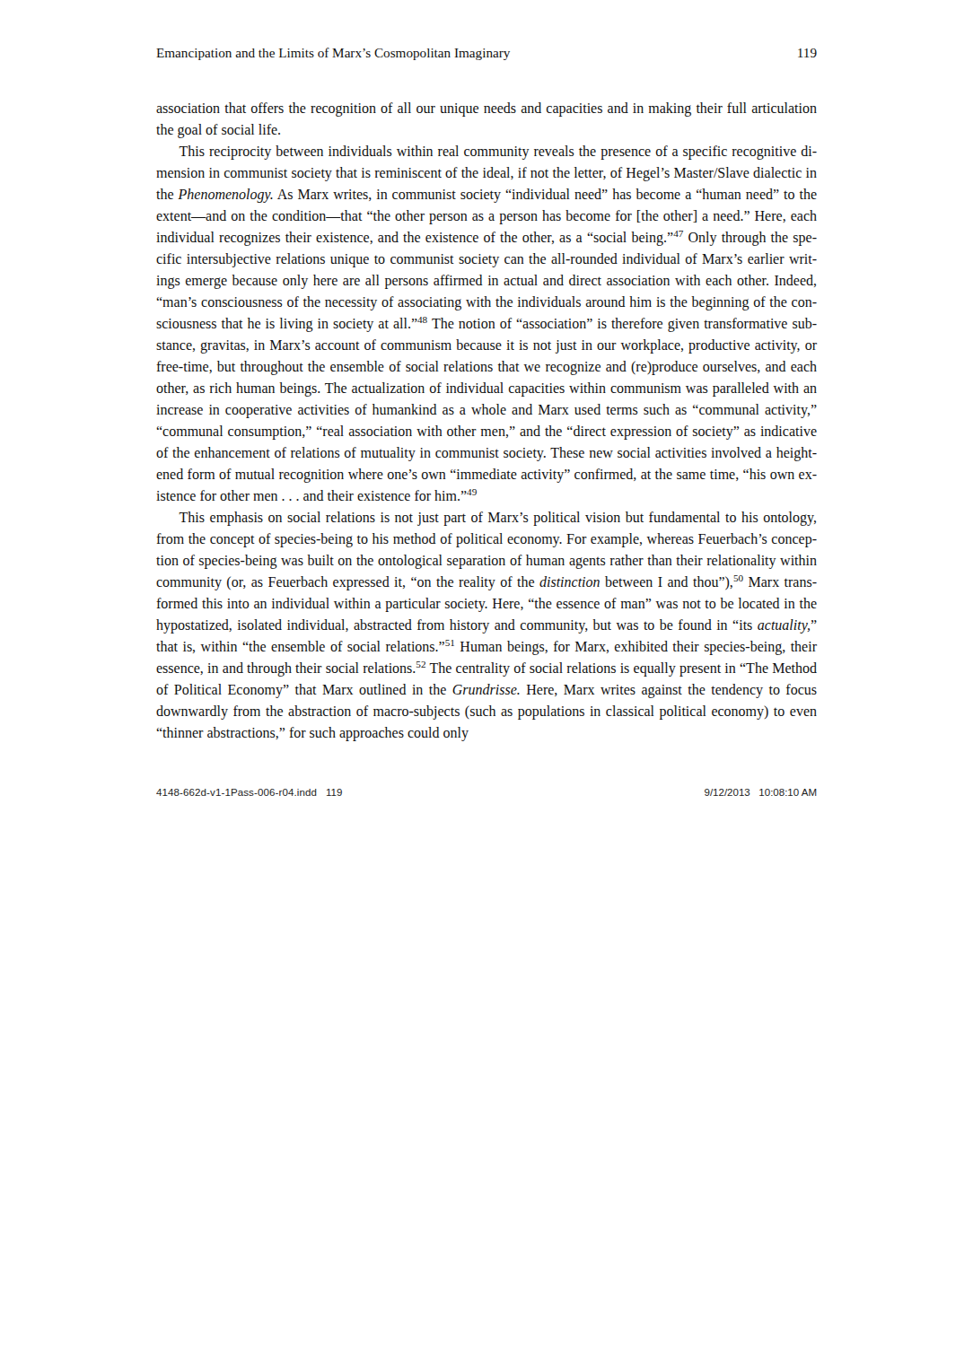Emancipation and the Limits of Marx’s Cosmopolitan Imaginary 119
association that offers the recognition of all our unique needs and capacities and in making their full articulation the goal of social life.
This reciprocity between individuals within real community reveals the presence of a specific recognitive dimension in communist society that is reminiscent of the ideal, if not the letter, of Hegel’s Master/Slave dialectic in the Phenomenology. As Marx writes, in communist society “individual need” has become a “human need” to the extent—and on the condition—that “the other person as a person has become for [the other] a need.” Here, each individual recognizes their existence, and the existence of the other, as a “social being.”47 Only through the specific intersubjective relations unique to communist society can the all-rounded individual of Marx’s earlier writings emerge because only here are all persons affirmed in actual and direct association with each other. Indeed, “man’s consciousness of the necessity of associating with the individuals around him is the beginning of the consciousness that he is living in society at all.”48 The notion of “association” is therefore given transformative substance, gravitas, in Marx’s account of communism because it is not just in our workplace, productive activity, or free-time, but throughout the ensemble of social relations that we recognize and (re)produce ourselves, and each other, as rich human beings. The actualization of individual capacities within communism was paralleled with an increase in cooperative activities of humankind as a whole and Marx used terms such as “communal activity,” “communal consumption,” “real association with other men,” and the “direct expression of society” as indicative of the enhancement of relations of mutuality in communist society. These new social activities involved a heightened form of mutual recognition where one’s own “immediate activity” confirmed, at the same time, “his own existence for other men . . . and their existence for him.”49
This emphasis on social relations is not just part of Marx’s political vision but fundamental to his ontology, from the concept of species-being to his method of political economy. For example, whereas Feuerbach’s conception of species-being was built on the ontological separation of human agents rather than their relationality within community (or, as Feuerbach expressed it, “on the reality of the distinction between I and thou”),50 Marx transformed this into an individual within a particular society. Here, “the essence of man” was not to be located in the hypostatized, isolated individual, abstracted from history and community, but was to be found in “its actuality,” that is, within “the ensemble of social relations.”51 Human beings, for Marx, exhibited their species-being, their essence, in and through their social relations.52 The centrality of social relations is equally present in “The Method of Political Economy” that Marx outlined in the Grundrisse. Here, Marx writes against the tendency to focus downwardly from the abstraction of macro-subjects (such as populations in classical political economy) to even “thinner abstractions,” for such approaches could only
4148-662d-v1-1Pass-006-r04.indd 119 9/12/2013 10:08:10 AM